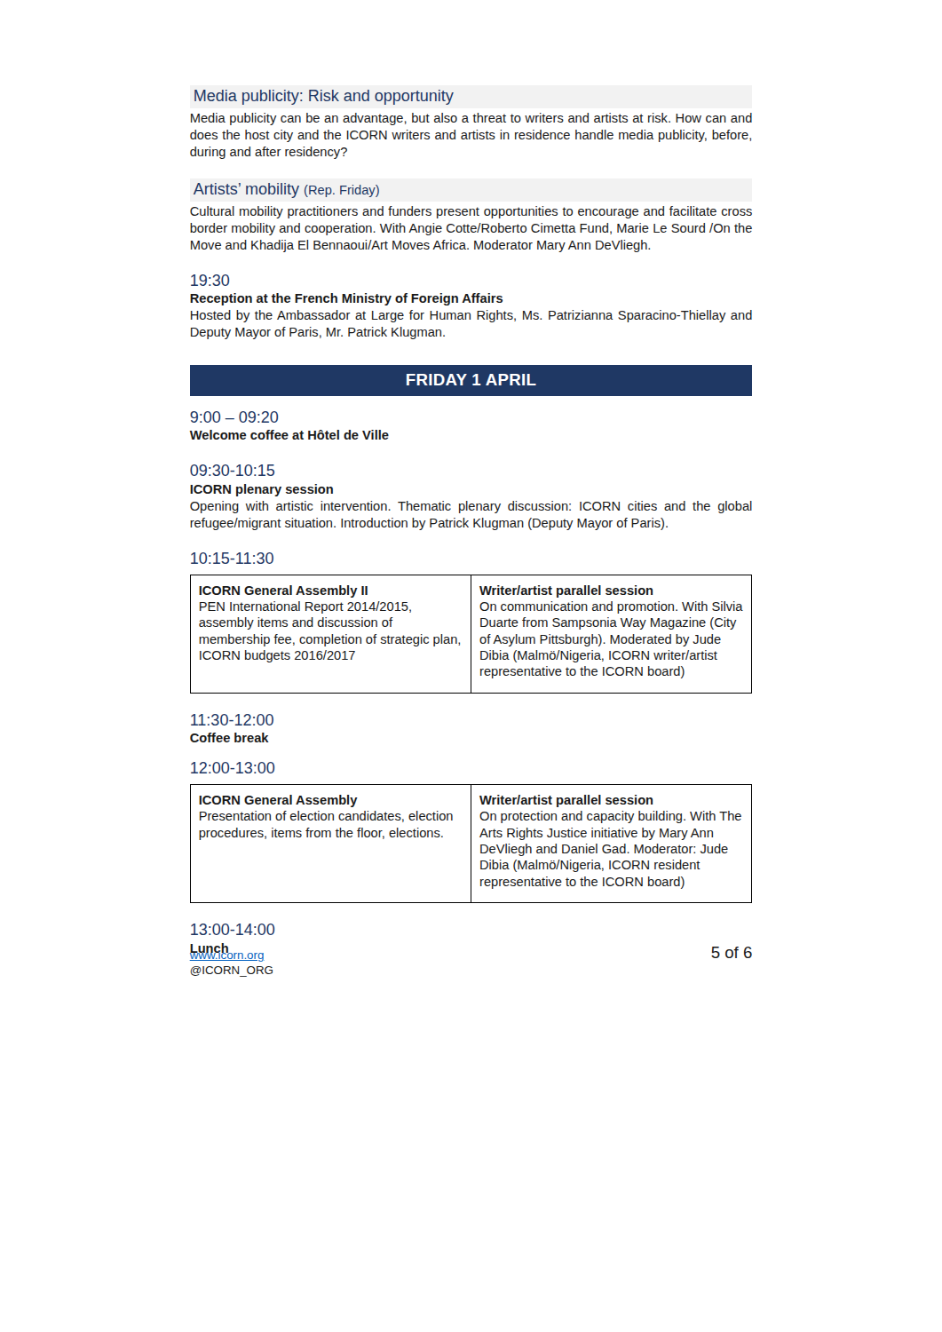Media publicity: Risk and opportunity
Media publicity can be an advantage, but also a threat to writers and artists at risk. How can and does the host city and the ICORN writers and artists in residence handle media publicity, before, during and after residency?
Artists’ mobility (Rep. Friday)
Cultural mobility practitioners and funders present opportunities to encourage and facilitate cross border mobility and cooperation. With Angie Cotte/Roberto Cimetta Fund, Marie Le Sourd /On the Move and Khadija El Bennaoui/Art Moves Africa. Moderator Mary Ann DeVliegh.
19:30
Reception at the French Ministry of Foreign Affairs
Hosted by the Ambassador at Large for Human Rights, Ms. Patrizianna Sparacino-Thiellay and Deputy Mayor of Paris, Mr. Patrick Klugman.
FRIDAY 1 APRIL
9:00 – 09:20
Welcome coffee at Hôtel de Ville
09:30-10:15
ICORN plenary session
Opening with artistic intervention. Thematic plenary discussion: ICORN cities and the global refugee/migrant situation. Introduction by Patrick Klugman (Deputy Mayor of Paris).
10:15-11:30
| ICORN General Assembly II PEN International Report 2014/2015, assembly items and discussion of membership fee, completion of strategic plan, ICORN budgets 2016/2017 | Writer/artist parallel session On communication and promotion. With Silvia Duarte from Sampsonia Way Magazine (City of Asylum Pittsburgh). Moderated by Jude Dibia (Malmö/Nigeria, ICORN writer/artist representative to the ICORN board) |
11:30-12:00
Coffee break
12:00-13:00
| ICORN General Assembly Presentation of election candidates, election procedures, items from the floor, elections. | Writer/artist parallel session On protection and capacity building. With The Arts Rights Justice initiative by Mary Ann DeVliegh and Daniel Gad. Moderator: Jude Dibia (Malmö/Nigeria, ICORN resident representative to the ICORN board) |
13:00-14:00
Lunch
www.icorn.org @ICORN_ORG
5 of 6